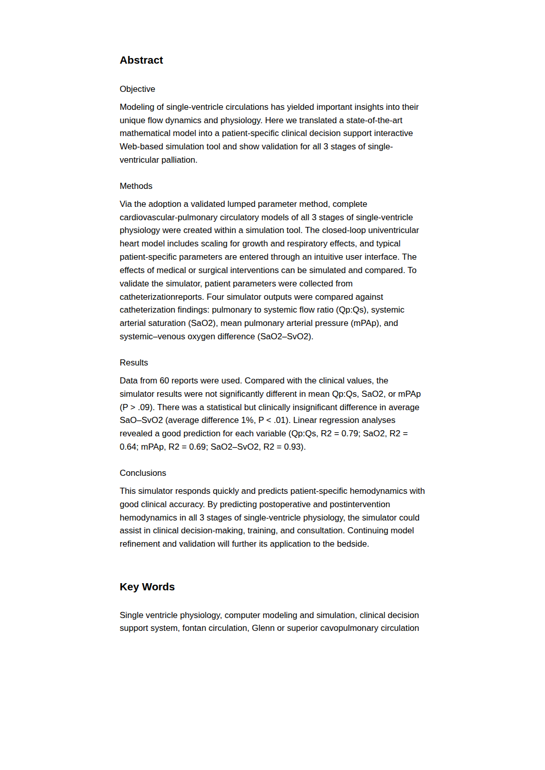Abstract
Objective
Modeling of single-ventricle circulations has yielded important insights into their unique flow dynamics and physiology. Here we translated a state-of-the-art mathematical model into a patient-specific clinical decision support interactive Web-based simulation tool and show validation for all 3 stages of single-ventricular palliation.
Methods
Via the adoption a validated lumped parameter method, complete cardiovascular-pulmonary circulatory models of all 3 stages of single-ventricle physiology were created within a simulation tool. The closed-loop univentricular heart model includes scaling for growth and respiratory effects, and typical patient-specific parameters are entered through an intuitive user interface. The effects of medical or surgical interventions can be simulated and compared. To validate the simulator, patient parameters were collected from catheterizationreports. Four simulator outputs were compared against catheterization findings: pulmonary to systemic flow ratio (Qp:Qs), systemic arterial saturation (SaO2), mean pulmonary arterial pressure (mPAp), and systemic–venous oxygen difference (SaO2–SvO2).
Results
Data from 60 reports were used. Compared with the clinical values, the simulator results were not significantly different in mean Qp:Qs, SaO2, or mPAp (P > .09). There was a statistical but clinically insignificant difference in average SaO–SvO2 (average difference 1%, P < .01). Linear regression analyses revealed a good prediction for each variable (Qp:Qs, R2 = 0.79; SaO2, R2 = 0.64; mPAp, R2 = 0.69; SaO2–SvO2, R2 = 0.93).
Conclusions
This simulator responds quickly and predicts patient-specific hemodynamics with good clinical accuracy. By predicting postoperative and postintervention hemodynamics in all 3 stages of single-ventricle physiology, the simulator could assist in clinical decision-making, training, and consultation. Continuing model refinement and validation will further its application to the bedside.
Key Words
Single ventricle physiology, computer modeling and simulation, clinical decision support system, fontan circulation, Glenn or superior cavopulmonary circulation